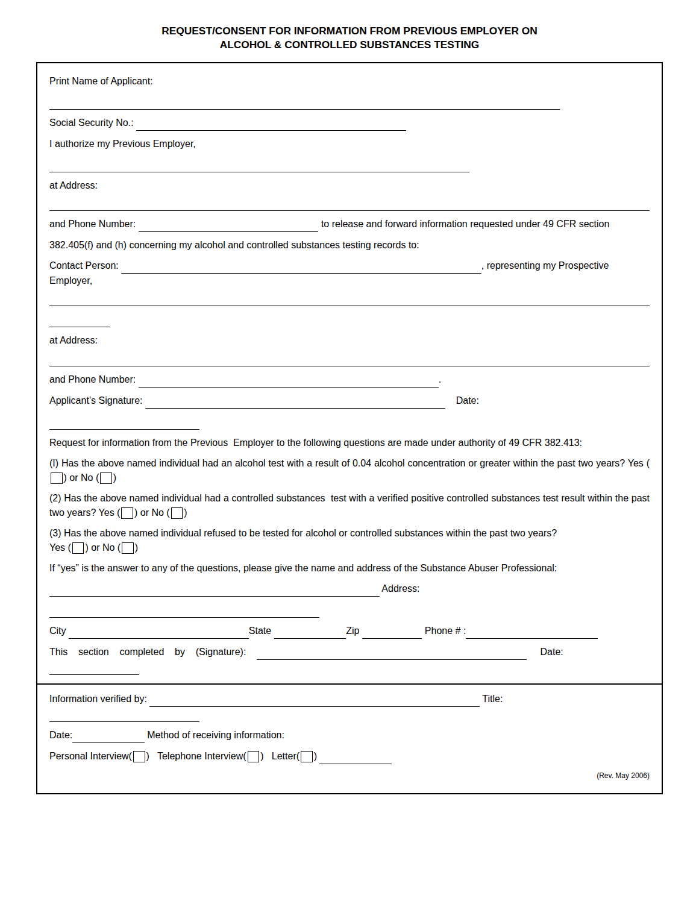REQUEST/CONSENT FOR INFORMATION FROM PREVIOUS EMPLOYER ON
ALCOHOL & CONTROLLED SUBSTANCES TESTING
Print Name of Applicant:
Social Security No.:
I authorize my Previous Employer,
at Address:
and Phone Number: to release and forward information requested under 49 CFR section
382.405(f) and (h) concerning my alcohol and controlled substances testing records to:
Contact Person: , representing my Prospective Employer,
at Address:
and Phone Number: .
Applicant’s Signature: Date:
Request for information from the Previous Employer to the following questions are made under authority of 49 CFR 382.413:
(I) Has the above named individual had an alcohol test with a result of 0.04 alcohol concentration or greater within the past two years? Yes ( ) or No ( )
(2) Has the above named individual had a controlled substances test with a verified positive controlled substances test result within the past two years? Yes ( ) or No ( )
(3) Has the above named individual refused to be tested for alcohol or controlled substances within the past two years?
Yes ( ) or No ( )
If “yes” is the answer to any of the questions, please give the name and address of the Substance Abuser Professional:
Address:
City State Zip Phone # :
This section completed by (Signature): Date:
Information verified by: Title:
Date: Method of receiving information:
Personal Interview( ) Telephone Interview( ) Letter( )
(Rev. May 2006)